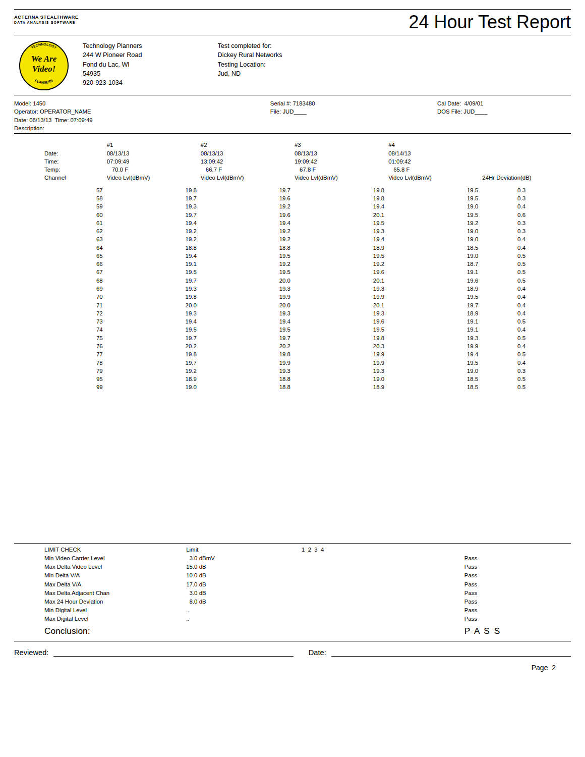ACTERNA STEALTHWARE
DATA ANALYSIS SOFTWARE
24 Hour Test Report
TECHNOLOGY PLANNERS We Are Video!
Technology Planners 244 W Pioneer Road Fond du Lac, WI 54935 920-923-1034
Test completed for: Dickey Rural Networks Testing Location: Jud, ND
Model: 1450
Operator: OPERATOR_NAME
Date: 08/13/13 Time: 07:09:49
Serial #: 7183480
File: JUD____
Cal Date: 4/09/01
DOS File: JUD____
Description:
| | #1 | #2 | #3 | #4 | |
| Date: | 08/13/13 | 08/13/13 | 08/13/13 | 08/14/13 | |
| Time: | 07:09:49 | 13:09:42 | 19:09:42 | 01:09:42 | |
| Temp: | 70.0 F | 66.7 F | 67.8 F | 65.8 F | |
| Channel | Video Lvl(dBmV) | Video Lvl(dBmV) | Video Lvl(dBmV) | Video Lvl(dBmV) | 24Hr Deviation(dB) |
| 57 | 19.8 | 19.7 | 19.8 | 19.5 | 0.3 |
| 58 | 19.7 | 19.6 | 19.8 | 19.5 | 0.3 |
| 59 | 19.3 | 19.2 | 19.4 | 19.0 | 0.4 |
| 60 | 19.7 | 19.6 | 20.1 | 19.5 | 0.6 |
| 61 | 19.4 | 19.4 | 19.5 | 19.2 | 0.3 |
| 62 | 19.2 | 19.2 | 19.3 | 19.0 | 0.3 |
| 63 | 19.2 | 19.2 | 19.4 | 19.0 | 0.4 |
| 64 | 18.8 | 18.8 | 18.9 | 18.5 | 0.4 |
| 65 | 19.4 | 19.5 | 19.5 | 19.0 | 0.5 |
| 66 | 19.1 | 19.2 | 19.2 | 18.7 | 0.5 |
| 67 | 19.5 | 19.5 | 19.6 | 19.1 | 0.5 |
| 68 | 19.7 | 20.0 | 20.1 | 19.6 | 0.5 |
| 69 | 19.3 | 19.3 | 19.3 | 18.9 | 0.4 |
| 70 | 19.8 | 19.9 | 19.9 | 19.5 | 0.4 |
| 71 | 20.0 | 20.0 | 20.1 | 19.7 | 0.4 |
| 72 | 19.3 | 19.3 | 19.3 | 18.9 | 0.4 |
| 73 | 19.4 | 19.4 | 19.6 | 19.1 | 0.5 |
| 74 | 19.5 | 19.5 | 19.5 | 19.1 | 0.4 |
| 75 | 19.7 | 19.7 | 19.8 | 19.3 | 0.5 |
| 76 | 20.2 | 20.2 | 20.3 | 19.9 | 0.4 |
| 77 | 19.8 | 19.8 | 19.9 | 19.4 | 0.5 |
| 78 | 19.7 | 19.9 | 19.9 | 19.5 | 0.4 |
| 79 | 19.2 | 19.3 | 19.3 | 19.0 | 0.3 |
| 95 | 18.9 | 18.8 | 19.0 | 18.5 | 0.5 |
| 99 | 19.0 | 18.8 | 18.9 | 18.5 | 0.5 |
| LIMIT CHECK | Limit | 1 2 3 4 | |
| Min Video Carrier Level | 3.0 dBmV | | Pass |
| Max Delta Video Level | 15.0 dB | | Pass |
| Min Delta V/A | 10.0 dB | | Pass |
| Max Delta V/A | 17.0 dB | | Pass |
| Max Delta Adjacent Chan | 3.0 dB | | Pass |
| Max 24 Hour Deviation | 8.0 dB | | Pass |
| Min Digital Level | .. | | Pass |
| Max Digital Level | .. | | Pass |
| Conclusion: | | | P A S S |
Reviewed: Date:
Page 2